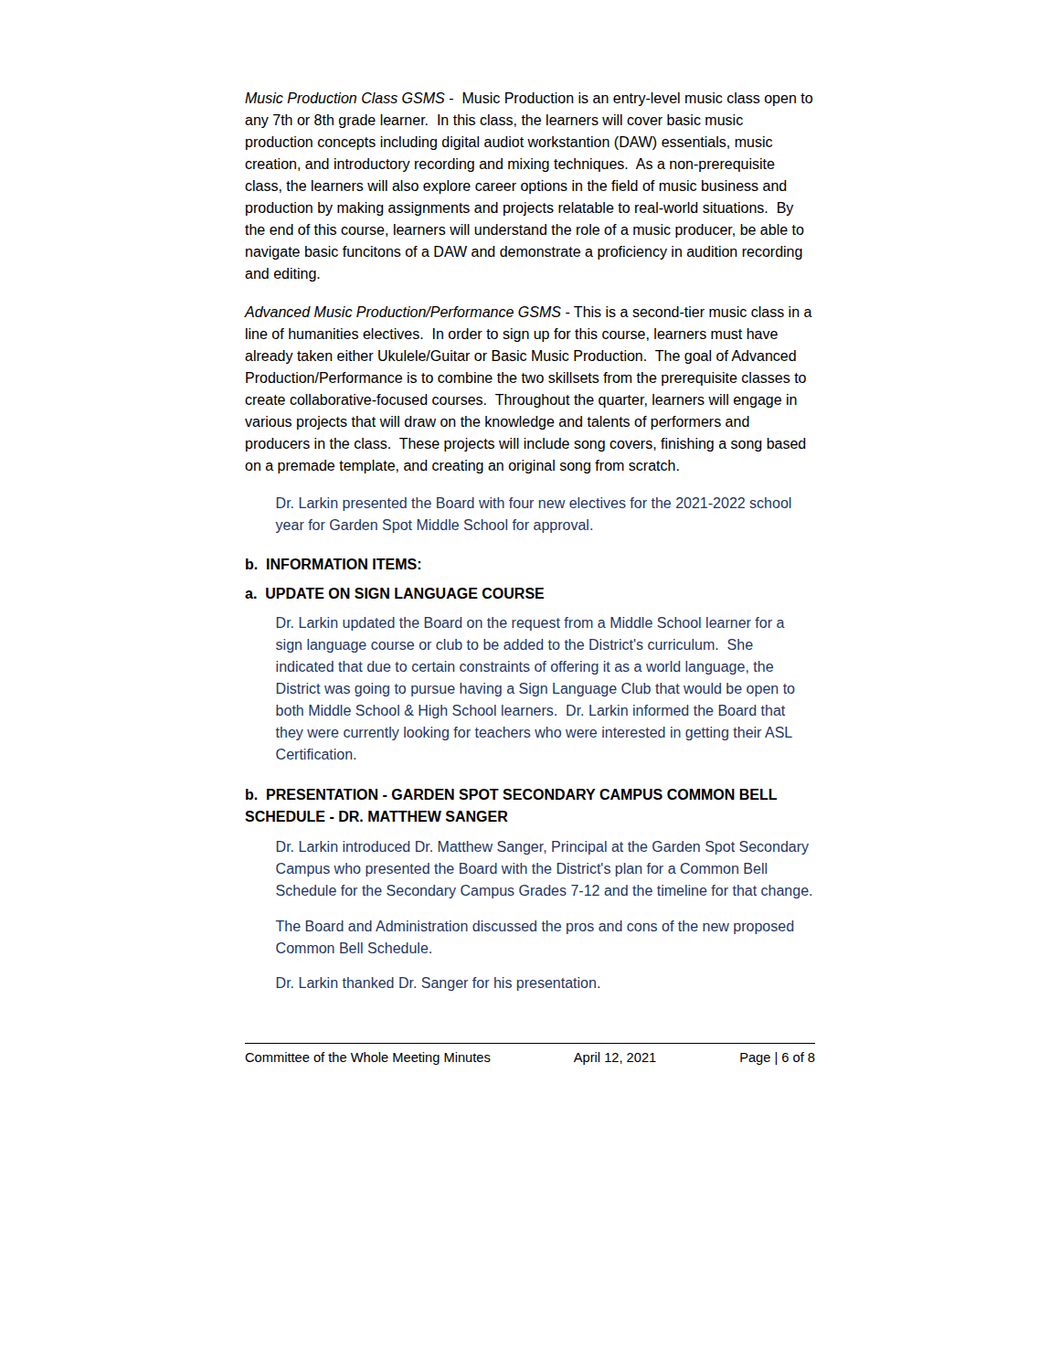Music Production Class GSMS - Music Production is an entry-level music class open to any 7th or 8th grade learner. In this class, the learners will cover basic music production concepts including digital audiot workstantion (DAW) essentials, music creation, and introductory recording and mixing techniques. As a non-prerequisite class, the learners will also explore career options in the field of music business and production by making assignments and projects relatable to real-world situations. By the end of this course, learners will understand the role of a music producer, be able to navigate basic funcitons of a DAW and demonstrate a proficiency in audition recording and editing.
Advanced Music Production/Performance GSMS - This is a second-tier music class in a line of humanities electives. In order to sign up for this course, learners must have already taken either Ukulele/Guitar or Basic Music Production. The goal of Advanced Production/Performance is to combine the two skillsets from the prerequisite classes to create collaborative-focused courses. Throughout the quarter, learners will engage in various projects that will draw on the knowledge and talents of performers and producers in the class. These projects will include song covers, finishing a song based on a premade template, and creating an original song from scratch.
Dr. Larkin presented the Board with four new electives for the 2021-2022 school year for Garden Spot Middle School for approval.
b. INFORMATION ITEMS:
a. UPDATE ON SIGN LANGUAGE COURSE
Dr. Larkin updated the Board on the request from a Middle School learner for a sign language course or club to be added to the District's curriculum. She indicated that due to certain constraints of offering it as a world language, the District was going to pursue having a Sign Language Club that would be open to both Middle School & High School learners. Dr. Larkin informed the Board that they were currently looking for teachers who were interested in getting their ASL Certification.
b. PRESENTATION - GARDEN SPOT SECONDARY CAMPUS COMMON BELL SCHEDULE - DR. MATTHEW SANGER
Dr. Larkin introduced Dr. Matthew Sanger, Principal at the Garden Spot Secondary Campus who presented the Board with the District's plan for a Common Bell Schedule for the Secondary Campus Grades 7-12 and the timeline for that change.
The Board and Administration discussed the pros and cons of the new proposed Common Bell Schedule.
Dr. Larkin thanked Dr. Sanger for his presentation.
Committee of the Whole Meeting Minutes April 12, 2021 Page | 6 of 8